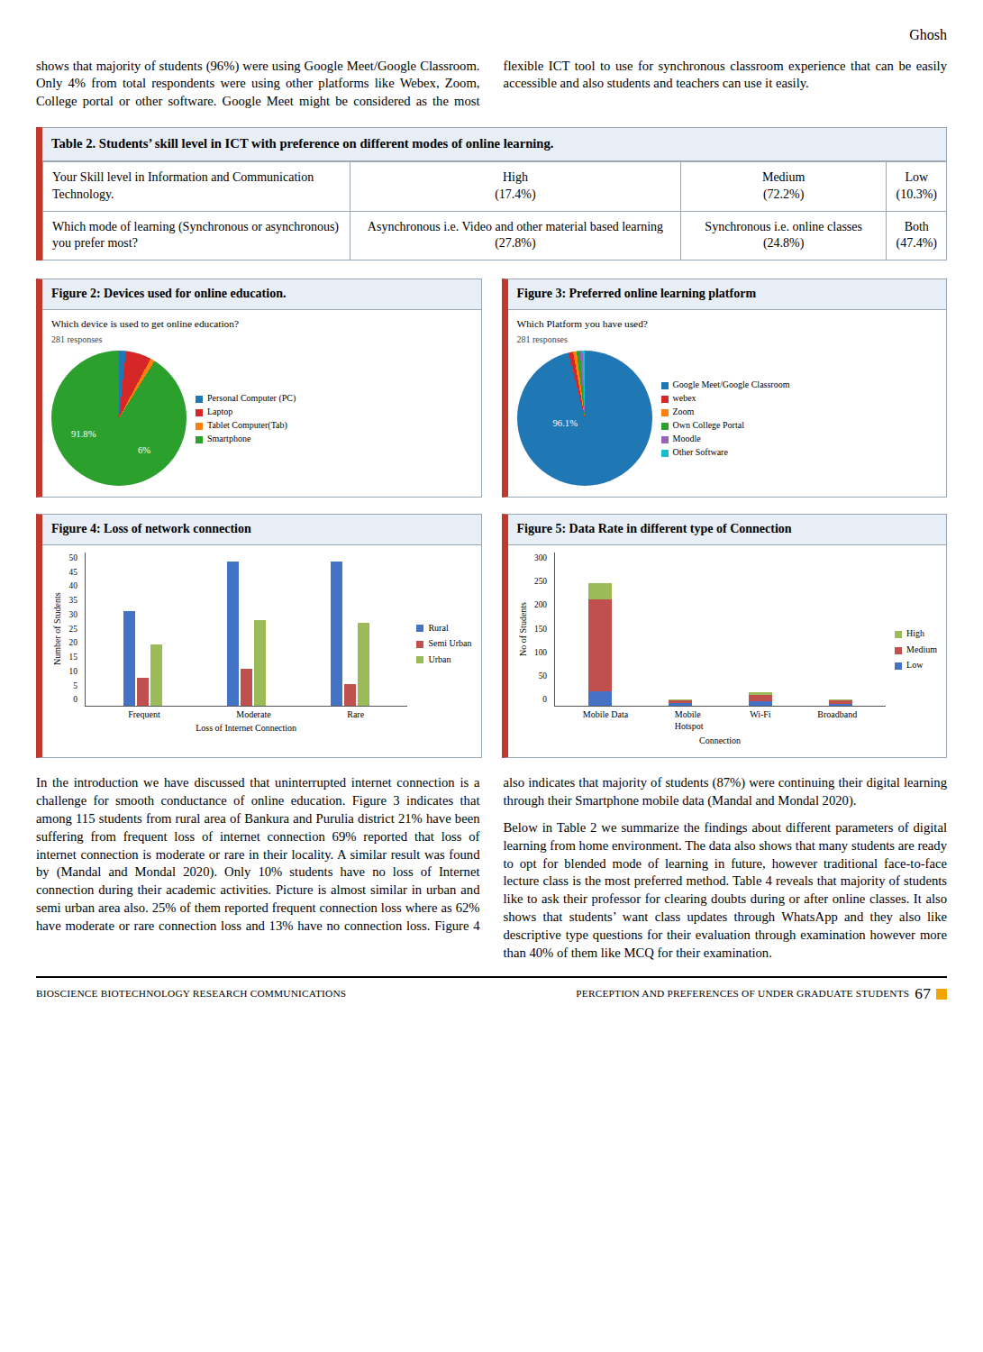Ghosh
shows that majority of students (96%) were using Google Meet/Google Classroom. Only 4% from total respondents were using other platforms like Webex, Zoom, College portal or other software. Google Meet might be considered as the most flexible ICT tool to use for synchronous classroom experience that can be easily accessible and also students and teachers can use it easily.
Table 2. Students’ skill level in ICT with preference on different modes of online learning.
| Your Skill level in Information and Communication Technology. | High (17.4%) | Medium (72.2%) | Low (10.3%) |
| Which mode of learning (Synchronous or asynchronous) you prefer most? | Asynchronous i.e. Video and other material based learning (27.8%) | Synchronous i.e. online classes (24.8%) | Both (47.4%) |
Figure 2: Devices used for online education.
Which device is used to get online education?
281 responses
91.8% 6%
Personal Computer (PC)
Laptop
Tablet Computer(Tab)
Smartphone
Figure 3: Preferred online learning platform
Which Platform you have used?
281 responses
96.1%
Google Meet/Google Classroom
webex
Zoom
Own College Portal
Moodle
Other Software
Figure 4: Loss of network connection
Number of Students
50454035302520151050
Frequent Moderate Rare
Loss of Internet Connection
Rural
Semi Urban
Urban
Figure 5: Data Rate in different type of Connection
No of Students
300250200150100500
Mobile Data Mobile
Hotspot Wi-Fi Broadband
Connection
High
Medium
Low
In the introduction we have discussed that uninterrupted internet connection is a challenge for smooth conductance of online education. Figure 3 indicates that among 115 students from rural area of Bankura and Purulia district 21% have been suffering from frequent loss of internet connection 69% reported that loss of internet connection is moderate or rare in their locality. A similar result was found by (Mandal and Mondal 2020). Only 10% students have no loss of Internet connection during their academic activities. Picture is almost similar in urban and semi urban area also. 25% of them reported frequent connection loss where as 62% have moderate or rare connection loss and 13% have no connection loss. Figure 4 also indicates that majority of students (87%) were continuing their digital learning through their Smartphone mobile data (Mandal and Mondal 2020).
Below in Table 2 we summarize the findings about different parameters of digital learning from home environment. The data also shows that many students are ready to opt for blended mode of learning in future, however traditional face-to-face lecture class is the most preferred method. Table 4 reveals that majority of students like to ask their professor for clearing doubts during or after online classes. It also shows that students’ want class updates through WhatsApp and they also like descriptive type questions for their evaluation through examination however more than 40% of them like MCQ for their examination.
BIOSCIENCE BIOTECHNOLOGY RESEARCH COMMUNICATIONS
PERCEPTION AND PREFERENCES OF UNDER GRADUATE STUDENTS 67